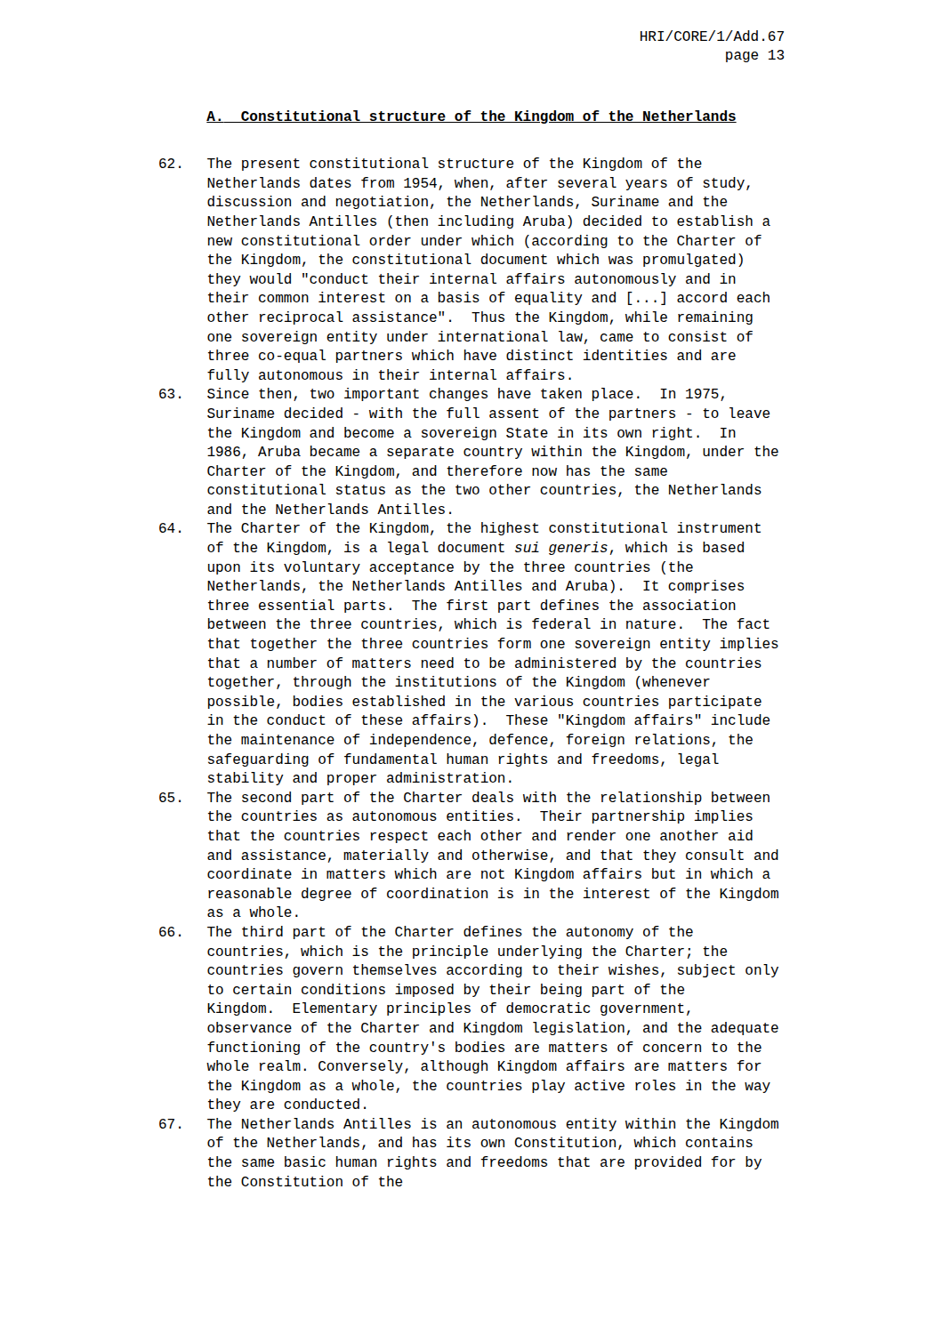HRI/CORE/1/Add.67
page 13
A. Constitutional structure of the Kingdom of the Netherlands
62. The present constitutional structure of the Kingdom of the Netherlands dates from 1954, when, after several years of study, discussion and negotiation, the Netherlands, Suriname and the Netherlands Antilles (then including Aruba) decided to establish a new constitutional order under which (according to the Charter of the Kingdom, the constitutional document which was promulgated) they would "conduct their internal affairs autonomously and in their common interest on a basis of equality and [...] accord each other reciprocal assistance". Thus the Kingdom, while remaining one sovereign entity under international law, came to consist of three co-equal partners which have distinct identities and are fully autonomous in their internal affairs.
63. Since then, two important changes have taken place. In 1975, Suriname decided - with the full assent of the partners - to leave the Kingdom and become a sovereign State in its own right. In 1986, Aruba became a separate country within the Kingdom, under the Charter of the Kingdom, and therefore now has the same constitutional status as the two other countries, the Netherlands and the Netherlands Antilles.
64. The Charter of the Kingdom, the highest constitutional instrument of the Kingdom, is a legal document sui generis, which is based upon its voluntary acceptance by the three countries (the Netherlands, the Netherlands Antilles and Aruba). It comprises three essential parts. The first part defines the association between the three countries, which is federal in nature. The fact that together the three countries form one sovereign entity implies that a number of matters need to be administered by the countries together, through the institutions of the Kingdom (whenever possible, bodies established in the various countries participate in the conduct of these affairs). These "Kingdom affairs" include the maintenance of independence, defence, foreign relations, the safeguarding of fundamental human rights and freedoms, legal stability and proper administration.
65. The second part of the Charter deals with the relationship between the countries as autonomous entities. Their partnership implies that the countries respect each other and render one another aid and assistance, materially and otherwise, and that they consult and coordinate in matters which are not Kingdom affairs but in which a reasonable degree of coordination is in the interest of the Kingdom as a whole.
66. The third part of the Charter defines the autonomy of the countries, which is the principle underlying the Charter; the countries govern themselves according to their wishes, subject only to certain conditions imposed by their being part of the Kingdom. Elementary principles of democratic government, observance of the Charter and Kingdom legislation, and the adequate functioning of the country's bodies are matters of concern to the whole realm. Conversely, although Kingdom affairs are matters for the Kingdom as a whole, the countries play active roles in the way they are conducted.
67. The Netherlands Antilles is an autonomous entity within the Kingdom of the Netherlands, and has its own Constitution, which contains the same basic human rights and freedoms that are provided for by the Constitution of the